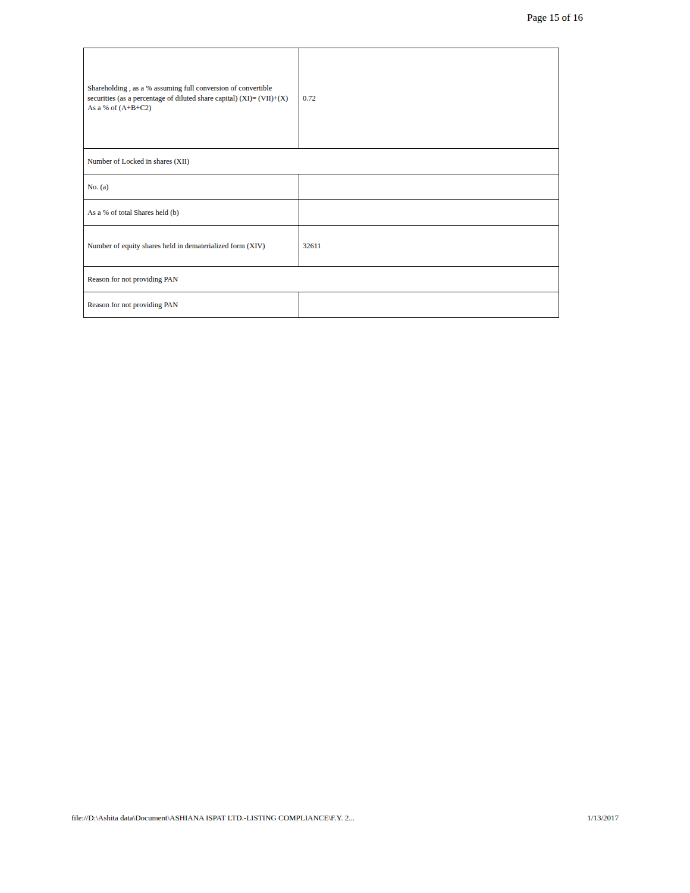Page 15 of 16
| Shareholding , as a % assuming full conversion of convertible securities (as a percentage of diluted share capital) (XI)= (VII)+(X) As a % of (A+B+C2) | 0.72 |
| Number of Locked in shares (XII) |
| No. (a) | |
| As a % of total Shares held (b) | |
| Number of equity shares held in dematerialized form (XIV) | 32611 |
| Reason for not providing PAN |
| Reason for not providing PAN | |
file://D:\Ashita data\Document\ASHIANA ISPAT LTD.-LISTING COMPLIANCE\F.Y. 2... 1/13/2017